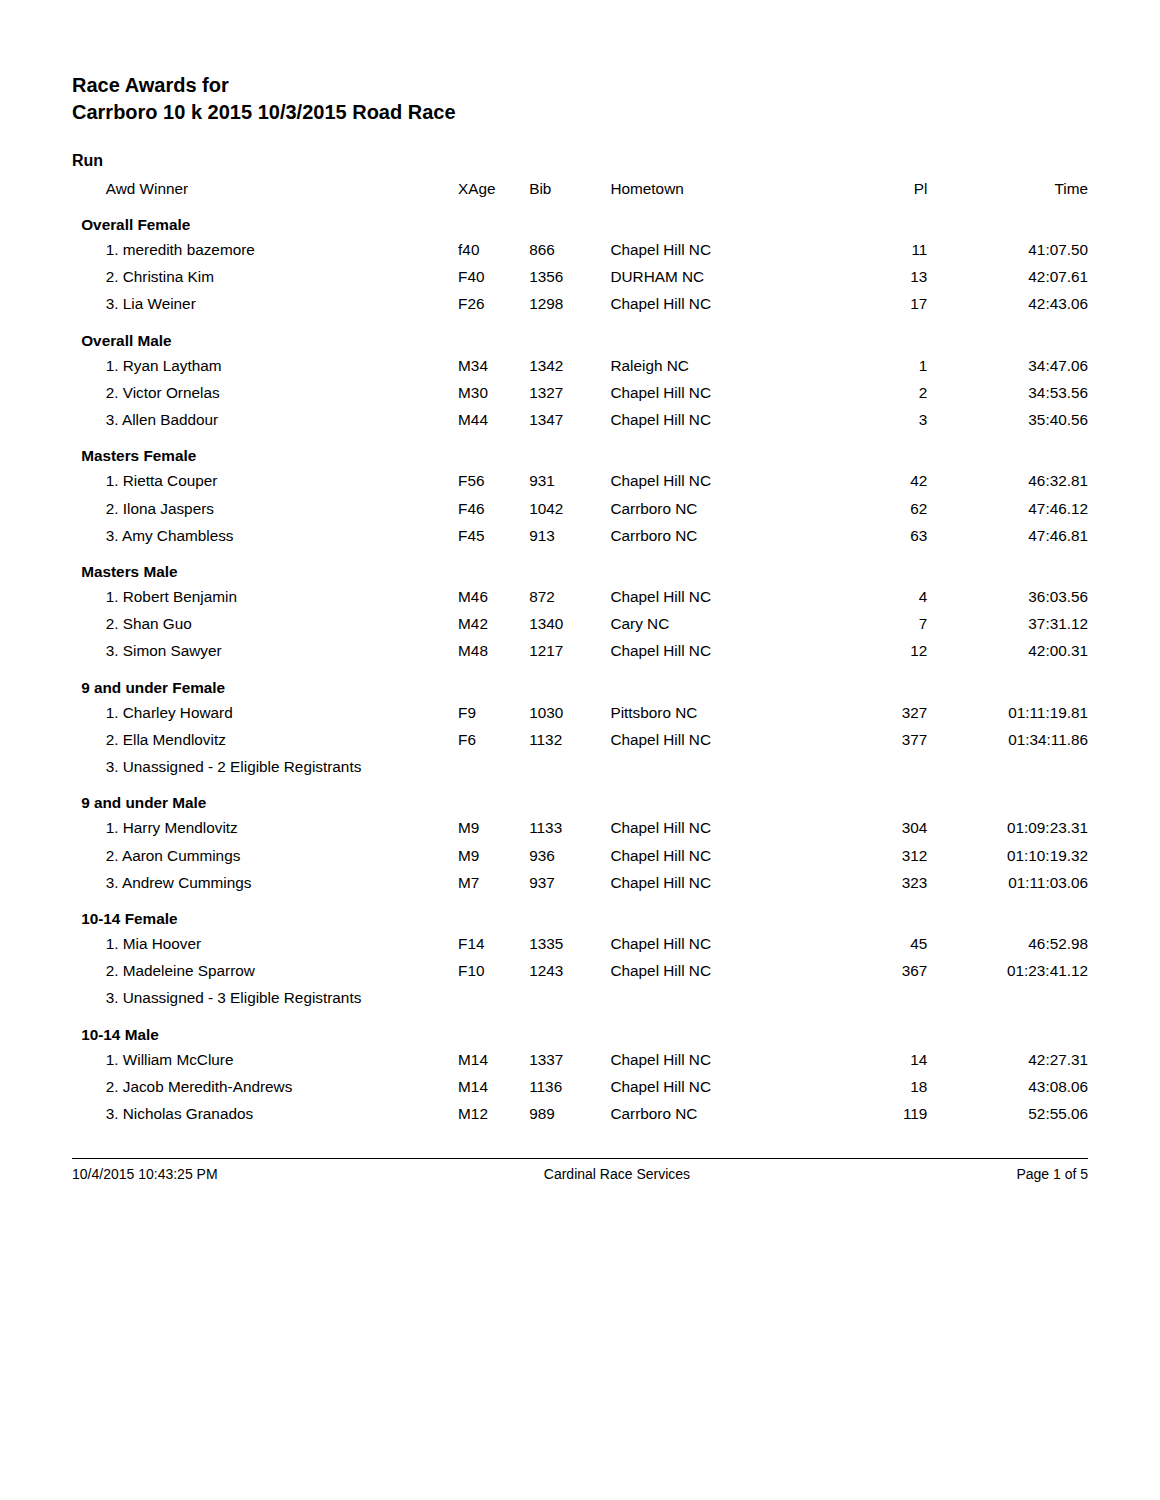Race Awards forCarrboro 10 k 2015 10/3/2015 Road Race
Run
| Awd Winner | XAge | Bib | Hometown | Pl | Time |
| --- | --- | --- | --- | --- | --- |
| Overall Female |
| 1. meredith bazemore | f40 | 866 | Chapel Hill NC | 11 | 41:07.50 |
| 2. Christina Kim | F40 | 1356 | DURHAM NC | 13 | 42:07.61 |
| 3. Lia Weiner | F26 | 1298 | Chapel Hill NC | 17 | 42:43.06 |
| Overall Male |
| 1. Ryan Laytham | M34 | 1342 | Raleigh NC | 1 | 34:47.06 |
| 2. Victor Ornelas | M30 | 1327 | Chapel Hill NC | 2 | 34:53.56 |
| 3. Allen Baddour | M44 | 1347 | Chapel Hill NC | 3 | 35:40.56 |
| Masters Female |
| 1. Rietta Couper | F56 | 931 | Chapel Hill NC | 42 | 46:32.81 |
| 2. Ilona Jaspers | F46 | 1042 | Carrboro NC | 62 | 47:46.12 |
| 3. Amy Chambless | F45 | 913 | Carrboro NC | 63 | 47:46.81 |
| Masters Male |
| 1. Robert Benjamin | M46 | 872 | Chapel Hill NC | 4 | 36:03.56 |
| 2. Shan Guo | M42 | 1340 | Cary NC | 7 | 37:31.12 |
| 3. Simon Sawyer | M48 | 1217 | Chapel Hill NC | 12 | 42:00.31 |
| 9 and under Female |
| 1. Charley Howard | F9 | 1030 | Pittsboro NC | 327 | 01:11:19.81 |
| 2. Ella Mendlovitz | F6 | 1132 | Chapel Hill NC | 377 | 01:34:11.86 |
| 3. Unassigned - 2 Eligible Registrants |
| 9 and under Male |
| 1. Harry Mendlovitz | M9 | 1133 | Chapel Hill NC | 304 | 01:09:23.31 |
| 2. Aaron Cummings | M9 | 936 | Chapel Hill NC | 312 | 01:10:19.32 |
| 3. Andrew Cummings | M7 | 937 | Chapel Hill NC | 323 | 01:11:03.06 |
| 10-14 Female |
| 1. Mia Hoover | F14 | 1335 | Chapel Hill NC | 45 | 46:52.98 |
| 2. Madeleine Sparrow | F10 | 1243 | Chapel Hill NC | 367 | 01:23:41.12 |
| 3. Unassigned - 3 Eligible Registrants |
| 10-14 Male |
| 1. William McClure | M14 | 1337 | Chapel Hill NC | 14 | 42:27.31 |
| 2. Jacob Meredith-Andrews | M14 | 1136 | Chapel Hill NC | 18 | 43:08.06 |
| 3. Nicholas Granados | M12 | 989 | Carrboro NC | 119 | 52:55.06 |
10/4/2015 10:43:25 PM
Cardinal Race Services
Page 1 of 5